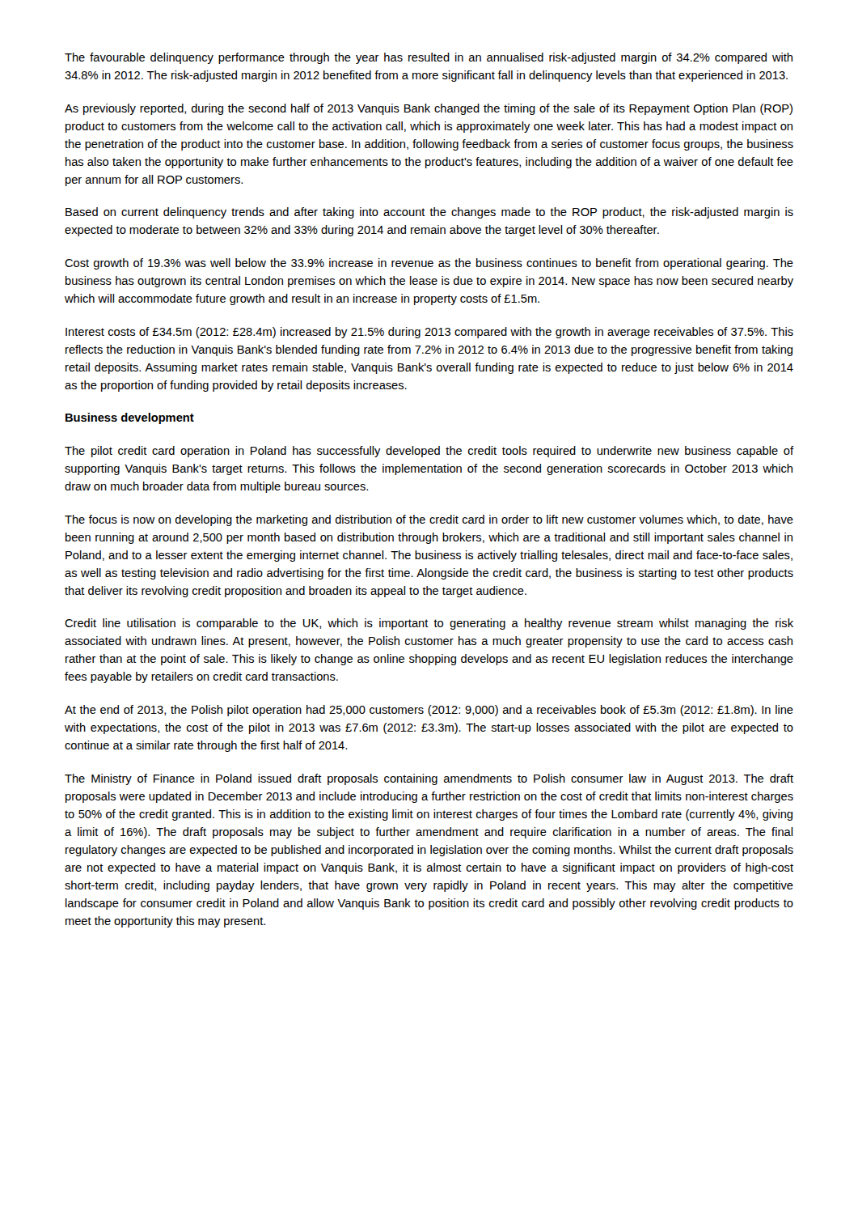The favourable delinquency performance through the year has resulted in an annualised risk-adjusted margin of 34.2% compared with 34.8% in 2012. The risk-adjusted margin in 2012 benefited from a more significant fall in delinquency levels than that experienced in 2013.
As previously reported, during the second half of 2013 Vanquis Bank changed the timing of the sale of its Repayment Option Plan (ROP) product to customers from the welcome call to the activation call, which is approximately one week later. This has had a modest impact on the penetration of the product into the customer base. In addition, following feedback from a series of customer focus groups, the business has also taken the opportunity to make further enhancements to the product's features, including the addition of a waiver of one default fee per annum for all ROP customers.
Based on current delinquency trends and after taking into account the changes made to the ROP product, the risk-adjusted margin is expected to moderate to between 32% and 33% during 2014 and remain above the target level of 30% thereafter.
Cost growth of 19.3% was well below the 33.9% increase in revenue as the business continues to benefit from operational gearing. The business has outgrown its central London premises on which the lease is due to expire in 2014. New space has now been secured nearby which will accommodate future growth and result in an increase in property costs of £1.5m.
Interest costs of £34.5m (2012: £28.4m) increased by 21.5% during 2013 compared with the growth in average receivables of 37.5%. This reflects the reduction in Vanquis Bank's blended funding rate from 7.2% in 2012 to 6.4% in 2013 due to the progressive benefit from taking retail deposits. Assuming market rates remain stable, Vanquis Bank's overall funding rate is expected to reduce to just below 6% in 2014 as the proportion of funding provided by retail deposits increases.
Business development
The pilot credit card operation in Poland has successfully developed the credit tools required to underwrite new business capable of supporting Vanquis Bank's target returns. This follows the implementation of the second generation scorecards in October 2013 which draw on much broader data from multiple bureau sources.
The focus is now on developing the marketing and distribution of the credit card in order to lift new customer volumes which, to date, have been running at around 2,500 per month based on distribution through brokers, which are a traditional and still important sales channel in Poland, and to a lesser extent the emerging internet channel. The business is actively trialling telesales, direct mail and face-to-face sales, as well as testing television and radio advertising for the first time. Alongside the credit card, the business is starting to test other products that deliver its revolving credit proposition and broaden its appeal to the target audience.
Credit line utilisation is comparable to the UK, which is important to generating a healthy revenue stream whilst managing the risk associated with undrawn lines. At present, however, the Polish customer has a much greater propensity to use the card to access cash rather than at the point of sale. This is likely to change as online shopping develops and as recent EU legislation reduces the interchange fees payable by retailers on credit card transactions.
At the end of 2013, the Polish pilot operation had 25,000 customers (2012: 9,000) and a receivables book of £5.3m (2012: £1.8m). In line with expectations, the cost of the pilot in 2013 was £7.6m (2012: £3.3m). The start-up losses associated with the pilot are expected to continue at a similar rate through the first half of 2014.
The Ministry of Finance in Poland issued draft proposals containing amendments to Polish consumer law in August 2013. The draft proposals were updated in December 2013 and include introducing a further restriction on the cost of credit that limits non-interest charges to 50% of the credit granted. This is in addition to the existing limit on interest charges of four times the Lombard rate (currently 4%, giving a limit of 16%). The draft proposals may be subject to further amendment and require clarification in a number of areas. The final regulatory changes are expected to be published and incorporated in legislation over the coming months. Whilst the current draft proposals are not expected to have a material impact on Vanquis Bank, it is almost certain to have a significant impact on providers of high-cost short-term credit, including payday lenders, that have grown very rapidly in Poland in recent years. This may alter the competitive landscape for consumer credit in Poland and allow Vanquis Bank to position its credit card and possibly other revolving credit products to meet the opportunity this may present.